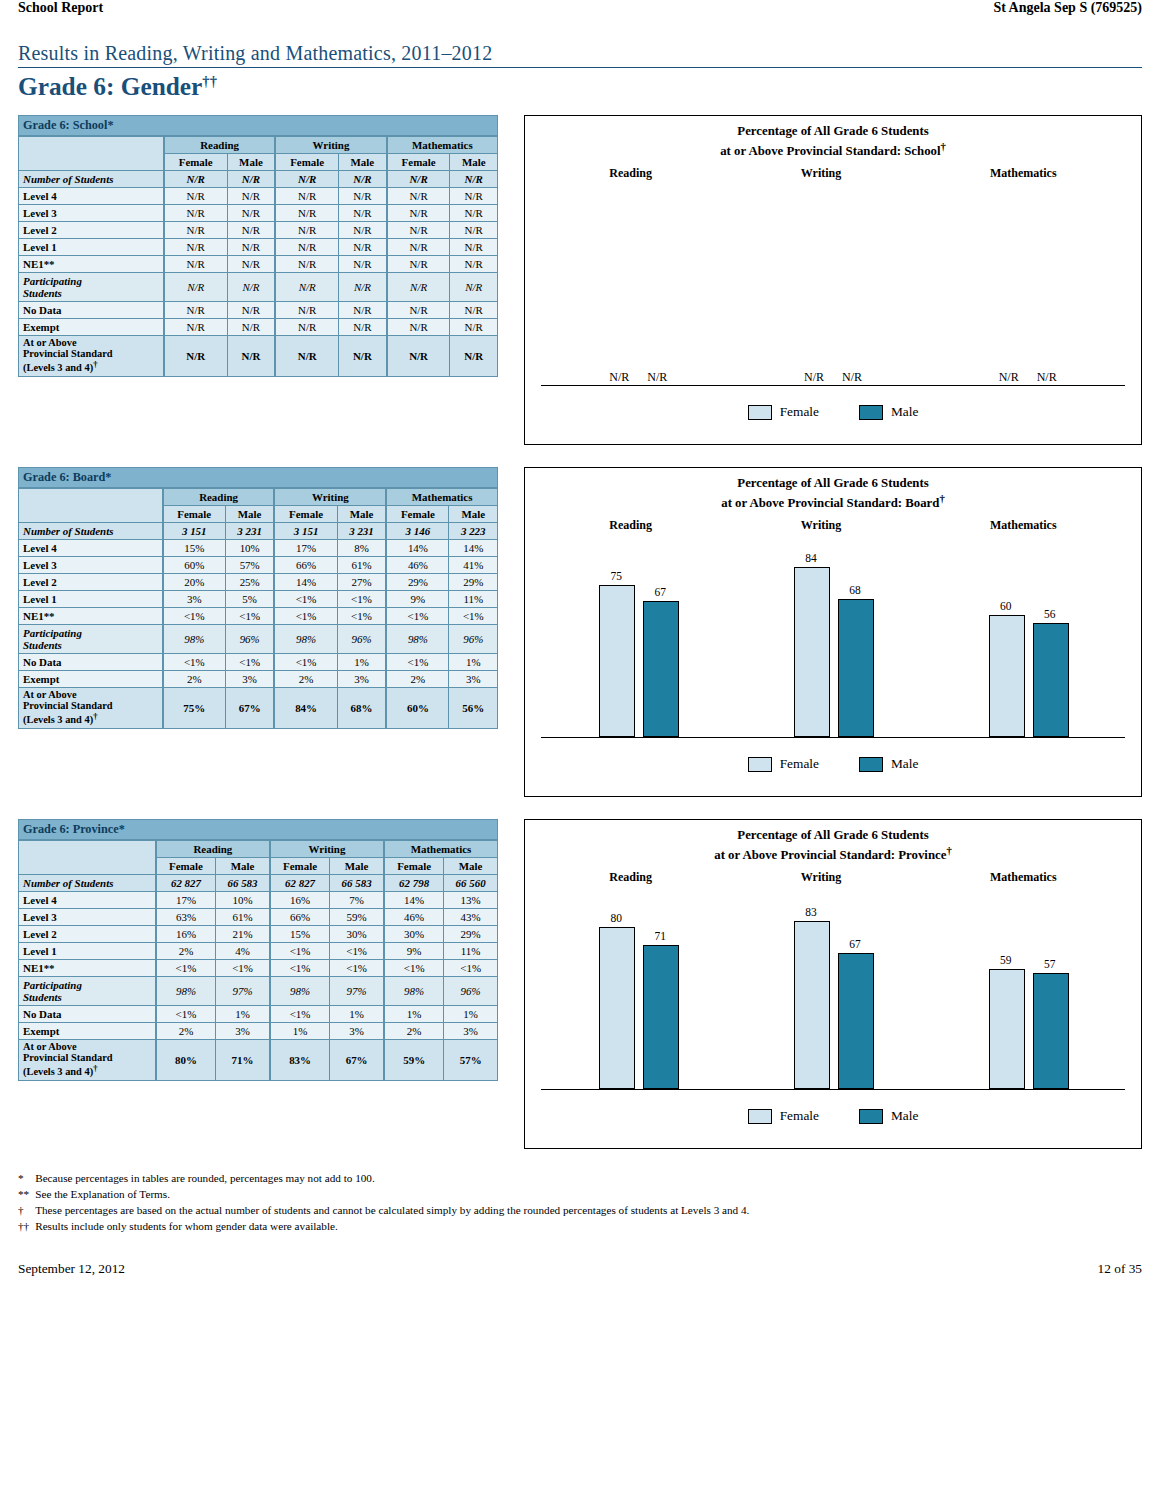School Report
St Angela Sep S (769525)
Results in Reading, Writing and Mathematics, 2011–2012
Grade 6: Gender††
Grade 6: School*
| | Reading | Writing | Mathematics |
| --- | --- | --- | --- |
| Female | Male | Female | Male | Female | Male |
| Number of Students | N/R | N/R | N/R | N/R | N/R | N/R |
| Level 4 | N/R | N/R | N/R | N/R | N/R | N/R |
| Level 3 | N/R | N/R | N/R | N/R | N/R | N/R |
| Level 2 | N/R | N/R | N/R | N/R | N/R | N/R |
| Level 1 | N/R | N/R | N/R | N/R | N/R | N/R |
| NE1** | N/R | N/R | N/R | N/R | N/R | N/R |
| Participating Students | N/R | N/R | N/R | N/R | N/R | N/R |
| No Data | N/R | N/R | N/R | N/R | N/R | N/R |
| Exempt | N/R | N/R | N/R | N/R | N/R | N/R |
| At or Above Provincial Standard (Levels 3 and 4) † | N/R | N/R | N/R | N/R | N/R | N/R |
Percentage of All Grade 6 Students
at or Above Provincial Standard: School†
Reading Writing Mathematics
N/R N/R
N/R N/R
N/R N/R
Female
Male
Grade 6: Board*
| | Reading | Writing | Mathematics |
| --- | --- | --- | --- |
| Female | Male | Female | Male | Female | Male |
| Number of Students | 3 151 | 3 231 | 3 151 | 3 231 | 3 146 | 3 223 |
| Level 4 | 15% | 10% | 17% | 8% | 14% | 14% |
| Level 3 | 60% | 57% | 66% | 61% | 46% | 41% |
| Level 2 | 20% | 25% | 14% | 27% | 29% | 29% |
| Level 1 | 3% | 5% | <1% | <1% | 9% | 11% |
| NE1** | <1% | <1% | <1% | <1% | <1% | <1% |
| Participating Students | 98% | 96% | 98% | 96% | 98% | 96% |
| No Data | <1% | <1% | <1% | 1% | <1% | 1% |
| Exempt | 2% | 3% | 2% | 3% | 2% | 3% |
| At or Above Provincial Standard (Levels 3 and 4) † | 75% | 67% | 84% | 68% | 60% | 56% |
Percentage of All Grade 6 Students
at or Above Provincial Standard: Board†
Reading Writing Mathematics
75
67
84
68
60
56
Female
Male
Grade 6: Province*
| | Reading | Writing | Mathematics |
| --- | --- | --- | --- |
| Female | Male | Female | Male | Female | Male |
| Number of Students | 62 827 | 66 583 | 62 827 | 66 583 | 62 798 | 66 560 |
| Level 4 | 17% | 10% | 16% | 7% | 14% | 13% |
| Level 3 | 63% | 61% | 66% | 59% | 46% | 43% |
| Level 2 | 16% | 21% | 15% | 30% | 30% | 29% |
| Level 1 | 2% | 4% | <1% | <1% | 9% | 11% |
| NE1** | <1% | <1% | <1% | <1% | <1% | <1% |
| Participating Students | 98% | 97% | 98% | 97% | 98% | 96% |
| No Data | <1% | 1% | <1% | 1% | 1% | 1% |
| Exempt | 2% | 3% | 1% | 3% | 2% | 3% |
| At or Above Provincial Standard (Levels 3 and 4) † | 80% | 71% | 83% | 67% | 59% | 57% |
Percentage of All Grade 6 Students
at or Above Provincial Standard: Province†
Reading Writing Mathematics
80
71
83
67
59
57
Female
Male
| * | Because percentages in tables are rounded, percentages may not add to 100. |
| ** | See the Explanation of Terms. |
| † | These percentages are based on the actual number of students and cannot be calculated simply by adding the rounded percentages of students at Levels 3 and 4. |
| †† | Results include only students for whom gender data were available. |
September 12, 2012
12 of 35